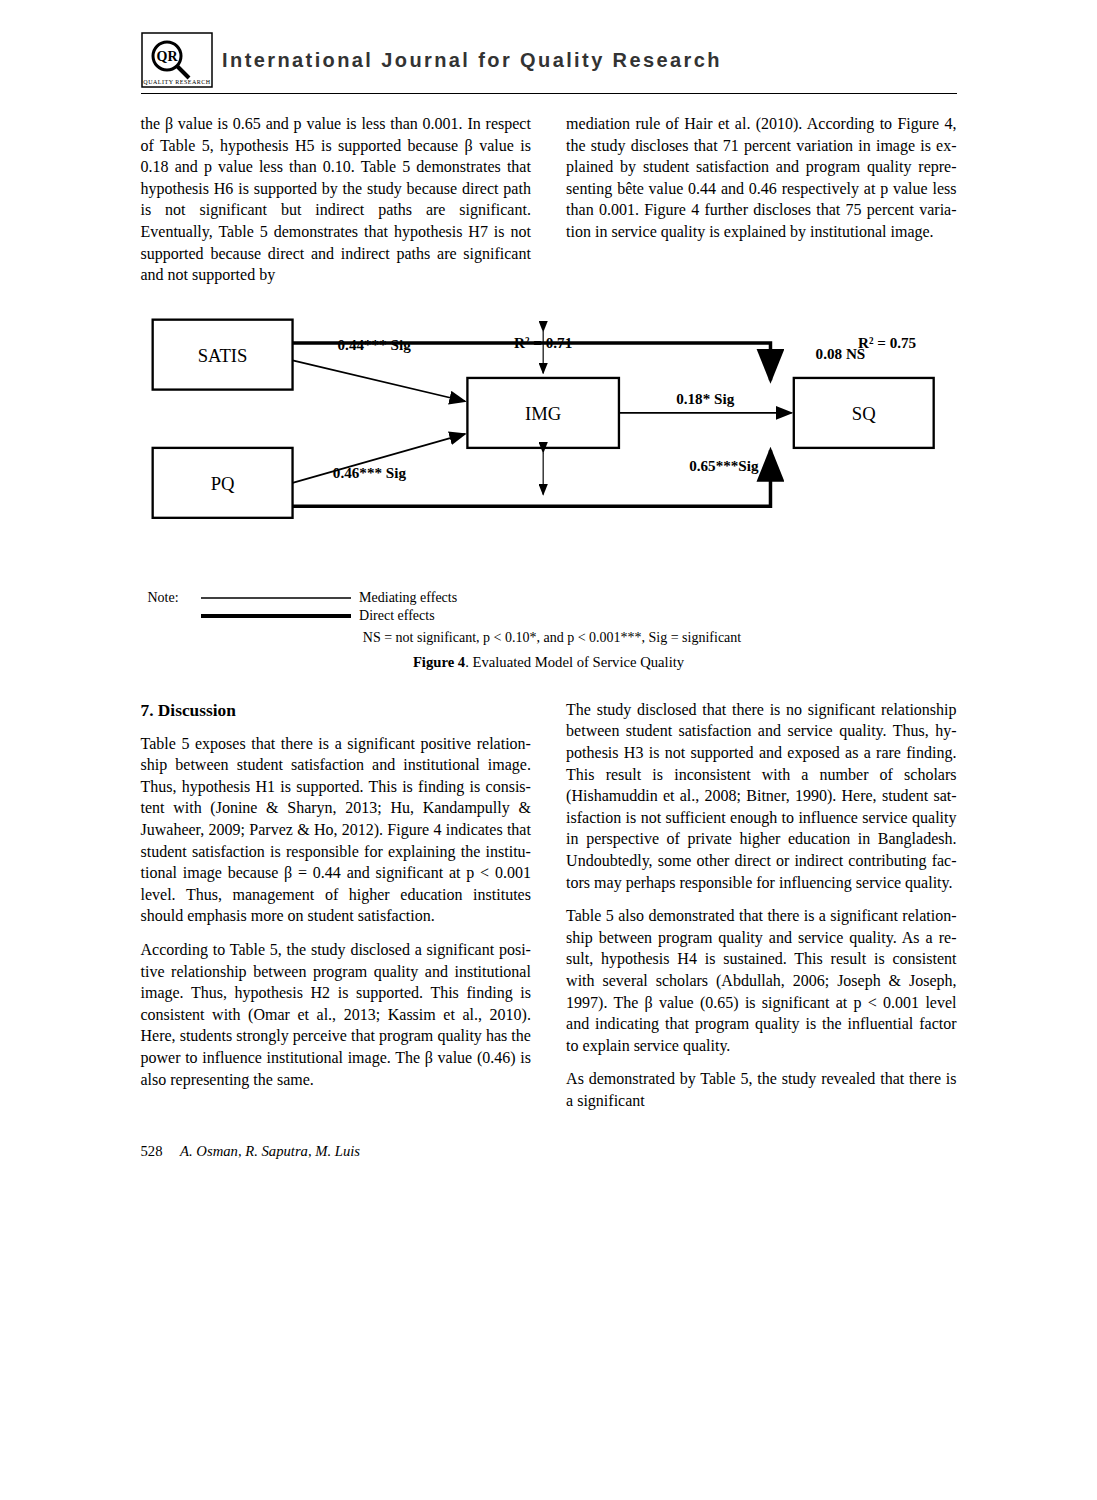QR QUALITY RESEARCH
International Journal for Quality Research
the β value is 0.65 and p value is less than 0.001. In respect of Table 5, hypothesis H5 is supported because β value is 0.18 and p value less than 0.10. Table 5 demonstrates that hypothesis H6 is supported by the study because direct path is not significant but indirect paths are significant. Eventually, Table 5 demonstrates that hypothesis H7 is not supported because direct and indirect paths are significant and not supported by
mediation rule of Hair et al. (2010). According to Figure 4, the study discloses that 71 percent variation in image is explained by student satisfaction and program quality representing bête value 0.44 and 0.46 respectively at p value less than 0.001. Figure 4 further discloses that 75 percent variation in service quality is explained by institutional image.
SATIS PQ IMG SQ 0.44*** Sig 0.46*** Sig 0.18* Sig 0.08 NS 0.65***Sig R² = 0.71 R² = 0.75
Note: Mediating effects
Direct effects
NS = not significant, p < 0.10*, and p < 0.001***, Sig = significant
Figure 4. Evaluated Model of Service Quality
7. Discussion
Table 5 exposes that there is a significant positive relationship between student satisfaction and institutional image. Thus, hypothesis H1 is supported. This is finding is consistent with (Jonine & Sharyn, 2013; Hu, Kandampully & Juwaheer, 2009; Parvez & Ho, 2012). Figure 4 indicates that student satisfaction is responsible for explaining the institutional image because β = 0.44 and significant at p < 0.001 level. Thus, management of higher education institutes should emphasis more on student satisfaction.
According to Table 5, the study disclosed a significant positive relationship between program quality and institutional image. Thus, hypothesis H2 is supported. This finding is consistent with (Omar et al., 2013; Kassim et al., 2010). Here, students strongly perceive that program quality has the power to influence institutional image. The β value (0.46) is also representing the same.
The study disclosed that there is no significant relationship between student satisfaction and service quality. Thus, hypothesis H3 is not supported and exposed as a rare finding. This result is inconsistent with a number of scholars (Hishamuddin et al., 2008; Bitner, 1990). Here, student satisfaction is not sufficient enough to influence service quality in perspective of private higher education in Bangladesh. Undoubtedly, some other direct or indirect contributing factors may perhaps responsible for influencing service quality.
Table 5 also demonstrated that there is a significant relationship between program quality and service quality. As a result, hypothesis H4 is sustained. This result is consistent with several scholars (Abdullah, 2006; Joseph & Joseph, 1997). The β value (0.65) is significant at p < 0.001 level and indicating that program quality is the influential factor to explain service quality.
As demonstrated by Table 5, the study revealed that there is a significant
528 A. Osman, R. Saputra, M. Luis